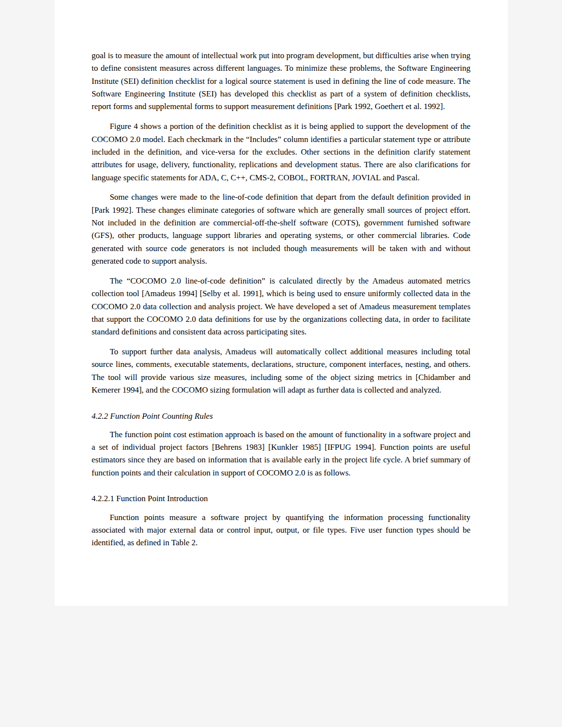goal is to measure the amount of intellectual work put into program development, but difficulties arise when trying to define consistent measures across different languages. To minimize these problems, the Software Engineering Institute (SEI) definition checklist for a logical source statement is used in defining the line of code measure. The Software Engineering Institute (SEI) has developed this checklist as part of a system of definition checklists, report forms and supplemental forms to support measurement definitions [Park 1992, Goethert et al. 1992].
Figure 4 shows a portion of the definition checklist as it is being applied to support the development of the COCOMO 2.0 model. Each checkmark in the “Includes” column identifies a particular statement type or attribute included in the definition, and vice-versa for the excludes. Other sections in the definition clarify statement attributes for usage, delivery, functionality, replications and development status. There are also clarifications for language specific statements for ADA, C, C++, CMS-2, COBOL, FORTRAN, JOVIAL and Pascal.
Some changes were made to the line-of-code definition that depart from the default definition provided in [Park 1992]. These changes eliminate categories of software which are generally small sources of project effort. Not included in the definition are commercial-off-the-shelf software (COTS), government furnished software (GFS), other products, language support libraries and operating systems, or other commercial libraries. Code generated with source code generators is not included though measurements will be taken with and without generated code to support analysis.
The “COCOMO 2.0 line-of-code definition” is calculated directly by the Amadeus automated metrics collection tool [Amadeus 1994] [Selby et al. 1991], which is being used to ensure uniformly collected data in the COCOMO 2.0 data collection and analysis project. We have developed a set of Amadeus measurement templates that support the COCOMO 2.0 data definitions for use by the organizations collecting data, in order to facilitate standard definitions and consistent data across participating sites.
To support further data analysis, Amadeus will automatically collect additional measures including total source lines, comments, executable statements, declarations, structure, component interfaces, nesting, and others. The tool will provide various size measures, including some of the object sizing metrics in [Chidamber and Kemerer 1994], and the COCOMO sizing formulation will adapt as further data is collected and analyzed.
4.2.2 Function Point Counting Rules
The function point cost estimation approach is based on the amount of functionality in a software project and a set of individual project factors [Behrens 1983] [Kunkler 1985] [IFPUG 1994]. Function points are useful estimators since they are based on information that is available early in the project life cycle. A brief summary of function points and their calculation in support of COCOMO 2.0 is as follows.
4.2.2.1 Function Point Introduction
Function points measure a software project by quantifying the information processing functionality associated with major external data or control input, output, or file types. Five user function types should be identified, as defined in Table 2.